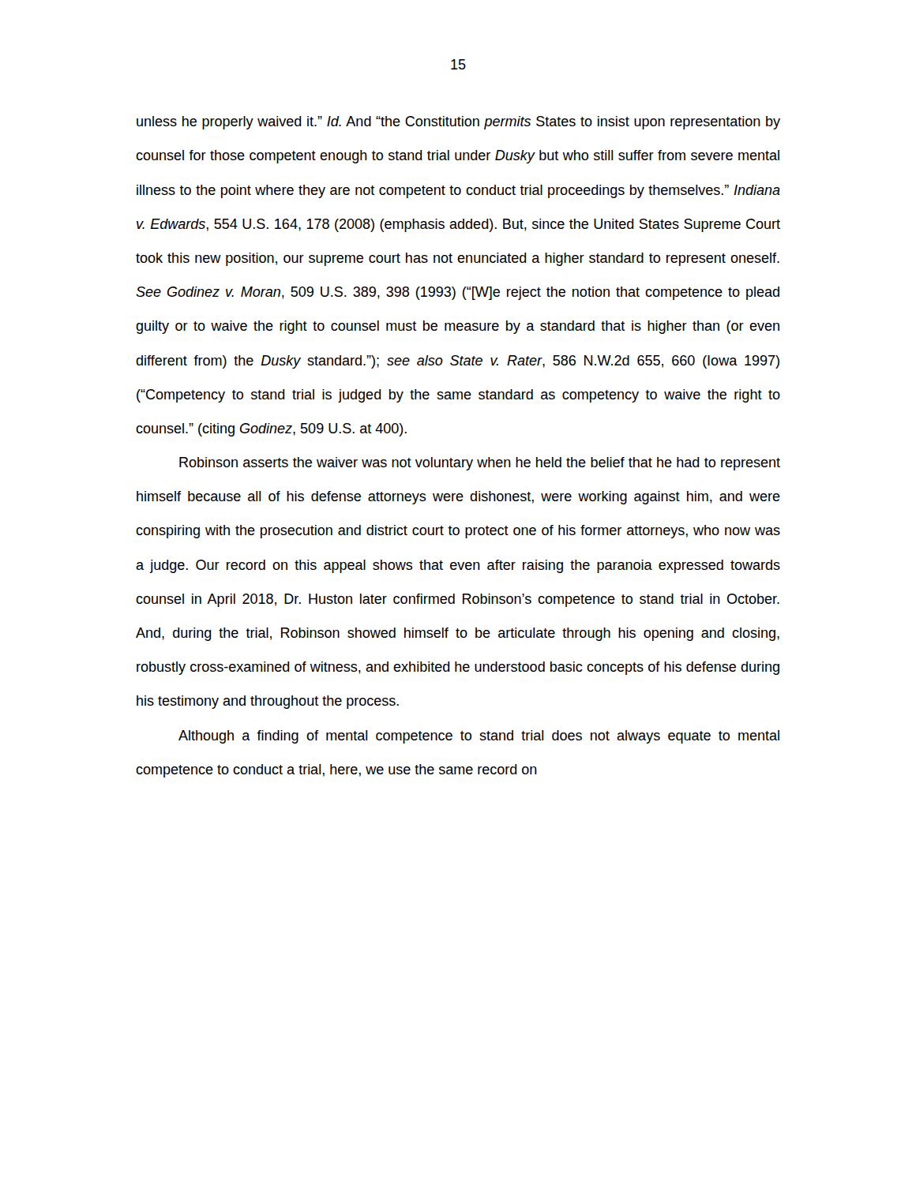15
unless he properly waived it.” Id. And “the Constitution permits States to insist upon representation by counsel for those competent enough to stand trial under Dusky but who still suffer from severe mental illness to the point where they are not competent to conduct trial proceedings by themselves.” Indiana v. Edwards, 554 U.S. 164, 178 (2008) (emphasis added). But, since the United States Supreme Court took this new position, our supreme court has not enunciated a higher standard to represent oneself. See Godinez v. Moran, 509 U.S. 389, 398 (1993) (“[W]e reject the notion that competence to plead guilty or to waive the right to counsel must be measure by a standard that is higher than (or even different from) the Dusky standard.”); see also State v. Rater, 586 N.W.2d 655, 660 (Iowa 1997) (“Competency to stand trial is judged by the same standard as competency to waive the right to counsel.” (citing Godinez, 509 U.S. at 400).
Robinson asserts the waiver was not voluntary when he held the belief that he had to represent himself because all of his defense attorneys were dishonest, were working against him, and were conspiring with the prosecution and district court to protect one of his former attorneys, who now was a judge. Our record on this appeal shows that even after raising the paranoia expressed towards counsel in April 2018, Dr. Huston later confirmed Robinson’s competence to stand trial in October. And, during the trial, Robinson showed himself to be articulate through his opening and closing, robustly cross-examined of witness, and exhibited he understood basic concepts of his defense during his testimony and throughout the process.
Although a finding of mental competence to stand trial does not always equate to mental competence to conduct a trial, here, we use the same record on